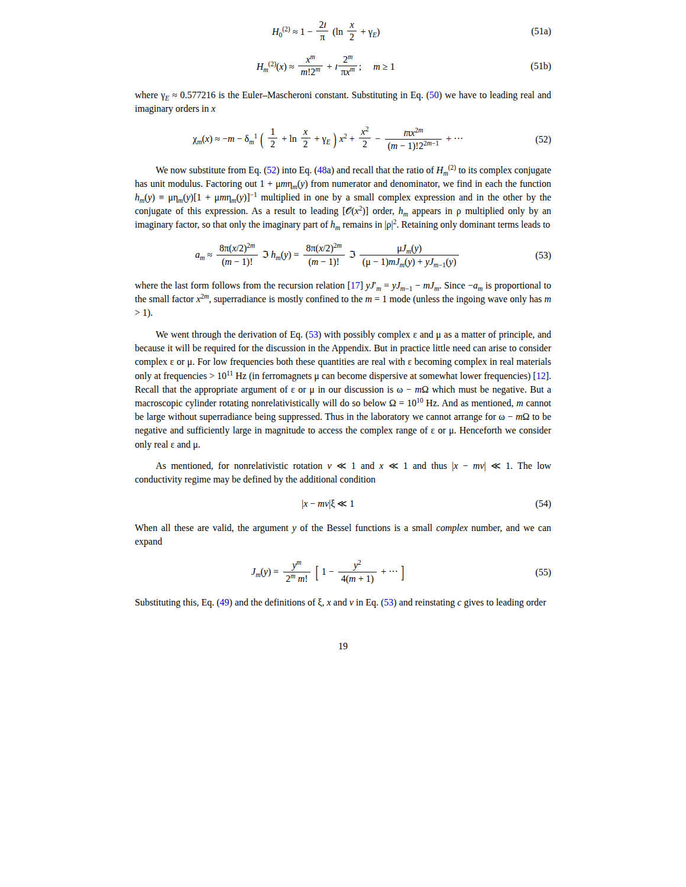H0(2) ≈ 1 − 2𝚤 π (ln x 2 + γE)
(51a)
Hm(2)(x) ≈ xm m!2m + 𝚤2m πxm; m ≥ 1
(51b)
where γE ≈ 0.577216 is the Euler–Mascheroni constant. Substituting in Eq. (50) we have to leading real and imaginary orders in x
χm(x) ≈ −m − δm1 ( 12 + ln x 2 + γE ) x2 + x22 − 𝚤πx2m(m − 1)!22m−1 + ···
(52)
We now substitute from Eq. (52) into Eq. (48a) and recall that the ratio of Hm(2) to its complex conjugate has unit modulus. Factoring out 1 + μmηm(y) from numerator and denominator, we find in each the function hm(y) ≡ μηm(y)[1 + μmηm(y)]−1 multiplied in one by a small complex expression and in the other by the conjugate of this expression. As a result to leading [𝒪(x2)] order, hm appears in ρ multiplied only by an imaginary factor, so that only the imaginary part of hm remains in |ρ|2. Retaining only dominant terms leads to
am ≈ 8π(x/2)2m(m − 1)! ℑ hm(y) = 8π(x/2)2m(m − 1)! ℑ μJm(y)(μ − 1)mJm(y) + yJm−1(y)
(53)
where the last form follows from the recursion relation [17] yJ′m = yJm−1 − mJm. Since −am is proportional to the small factor x2m, superradiance is mostly confined to the m = 1 mode (unless the ingoing wave only has m > 1).
We went through the derivation of Eq. (53) with possibly complex ε and μ as a matter of principle, and because it will be required for the discussion in the Appendix. But in practice little need can arise to consider complex ε or μ. For low frequencies both these quantities are real with ε becoming complex in real materials only at frequencies > 1011 Hz (in ferromagnets μ can become dispersive at somewhat lower frequencies) [12]. Recall that the appropriate argument of ε or μ in our discussion is ω − m Ω which must be negative. But a macroscopic cylinder rotating nonrelativistically will do so below Ω = 1010 Hz. And as mentioned, m cannot be large without superradiance being suppressed. Thus in the laboratory we cannot arrange for ω − m Ω to be negative and sufficiently large in magnitude to access the complex range of ε or μ. Henceforth we consider only real ε and μ.
As mentioned, for nonrelativistic rotation v ≪ 1 and x ≪ 1 and thus |x − mv| ≪ 1. The low conductivity regime may be defined by the additional condition
|x − mv|ξ ≪ 1
(54)
When all these are valid, the argument y of the Bessel functions is a small complex number, and we can expand
Jm(y) = ym 2m m! [ 1 − y24(m + 1) + ··· ]
(55)
Substituting this, Eq. (49) and the definitions of ξ, x and v in Eq. (53) and reinstating c gives to leading order
19